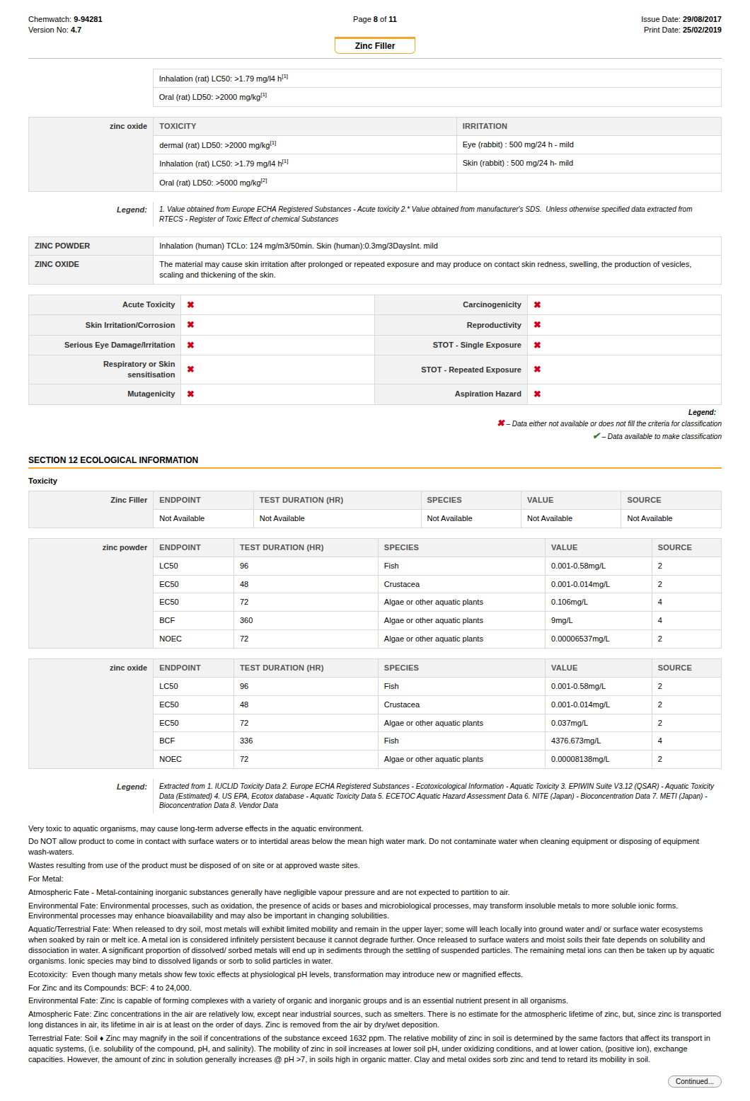Chemwatch: 9-94281
Version No: 4.7
Page 8 of 11
Issue Date: 29/08/2017
Print Date: 25/02/2019
Zinc Filler
| | Inhalation (rat) LC50: >1.79 mg/l4 h [1] |
| | Oral (rat) LD50: >2000 mg/kg [1] |
| zinc oxide | TOXICITY | IRRITATION |
| dermal (rat) LD50: >2000 mg/kg [1] | Eye (rabbit) : 500 mg/24 h - mild |
| Inhalation (rat) LC50: >1.79 mg/l4 h [1] | Skin (rabbit) : 500 mg/24 h- mild |
| Oral (rat) LD50: >5000 mg/kg [2] | |
| Legend: | 1. Value obtained from Europe ECHA Registered Substances - Acute toxicity 2.* Value obtained from manufacturer's SDS. Unless otherwise specified data extracted from RTECS - Register of Toxic Effect of chemical Substances |
| ZINC POWDER | Inhalation (human) TCLo: 124 mg/m3/50min. Skin (human):0.3mg/3DaysInt. mild |
| ZINC OXIDE | The material may cause skin irritation after prolonged or repeated exposure and may produce on contact skin redness, swelling, the production of vesicles, scaling and thickening of the skin. |
| Acute Toxicity | ✖ | Carcinogenicity | ✖ |
| Skin Irritation/Corrosion | ✖ | Reproductivity | ✖ |
| Serious Eye Damage/Irritation | ✖ | STOT - Single Exposure | ✖ |
| Respiratory or Skin sensitisation | ✖ | STOT - Repeated Exposure | ✖ |
| Mutagenicity | ✖ | Aspiration Hazard | ✖ |
Legend: ✖ – Data either not available or does not fill the criteria for classification ✔ – Data available to make classification
SECTION 12 ECOLOGICAL INFORMATION
Toxicity
| Zinc Filler | ENDPOINT | TEST DURATION (HR) | SPECIES | VALUE | SOURCE |
| Not Available | Not Available | Not Available | Not Available | Not Available |
| zinc powder | ENDPOINT | TEST DURATION (HR) | SPECIES | VALUE | SOURCE |
| LC50 | 96 | Fish | 0.001-0.58mg/L | 2 |
| EC50 | 48 | Crustacea | 0.001-0.014mg/L | 2 |
| EC50 | 72 | Algae or other aquatic plants | 0.106mg/L | 4 |
| BCF | 360 | Algae or other aquatic plants | 9mg/L | 4 |
| NOEC | 72 | Algae or other aquatic plants | 0.00006537mg/L | 2 |
| zinc oxide | ENDPOINT | TEST DURATION (HR) | SPECIES | VALUE | SOURCE |
| LC50 | 96 | Fish | 0.001-0.58mg/L | 2 |
| EC50 | 48 | Crustacea | 0.001-0.014mg/L | 2 |
| EC50 | 72 | Algae or other aquatic plants | 0.037mg/L | 2 |
| BCF | 336 | Fish | 4376.673mg/L | 4 |
| NOEC | 72 | Algae or other aquatic plants | 0.00008138mg/L | 2 |
| Legend: | Extracted from 1. IUCLID Toxicity Data 2. Europe ECHA Registered Substances - Ecotoxicological Information - Aquatic Toxicity 3. EPIWIN Suite V3.12 (QSAR) - Aquatic Toxicity Data (Estimated) 4. US EPA, Ecotox database - Aquatic Toxicity Data 5. ECETOC Aquatic Hazard Assessment Data 6. NITE (Japan) - Bioconcentration Data 7. METI (Japan) - Bioconcentration Data 8. Vendor Data |
Very toxic to aquatic organisms, may cause long-term adverse effects in the aquatic environment.
Do NOT allow product to come in contact with surface waters or to intertidal areas below the mean high water mark. Do not contaminate water when cleaning equipment or disposing of equipment wash-waters.
Wastes resulting from use of the product must be disposed of on site or at approved waste sites.
For Metal:
Atmospheric Fate - Metal-containing inorganic substances generally have negligible vapour pressure and are not expected to partition to air.
Environmental Fate: Environmental processes, such as oxidation, the presence of acids or bases and microbiological processes, may transform insoluble metals to more soluble ionic forms. Environmental processes may enhance bioavailability and may also be important in changing solubilities.
Aquatic/Terrestrial Fate: When released to dry soil, most metals will exhibit limited mobility and remain in the upper layer; some will leach locally into ground water and/ or surface water ecosystems when soaked by rain or melt ice. A metal ion is considered infinitely persistent because it cannot degrade further. Once released to surface waters and moist soils their fate depends on solubility and dissociation in water. A significant proportion of dissolved/ sorbed metals will end up in sediments through the settling of suspended particles. The remaining metal ions can then be taken up by aquatic organisms. Ionic species may bind to dissolved ligands or sorb to solid particles in water.
Ecotoxicity: Even though many metals show few toxic effects at physiological pH levels, transformation may introduce new or magnified effects.
For Zinc and its Compounds: BCF: 4 to 24,000.
Environmental Fate: Zinc is capable of forming complexes with a variety of organic and inorganic groups and is an essential nutrient present in all organisms.
Atmospheric Fate: Zinc concentrations in the air are relatively low, except near industrial sources, such as smelters. There is no estimate for the atmospheric lifetime of zinc, but, since zinc is transported long distances in air, its lifetime in air is at least on the order of days. Zinc is removed from the air by dry/wet deposition.
Terrestrial Fate: Soil ♦ Zinc may magnify in the soil if concentrations of the substance exceed 1632 ppm. The relative mobility of zinc in soil is determined by the same factors that affect its transport in aquatic systems, (i.e. solubility of the compound, pH, and salinity). The mobility of zinc in soil increases at lower soil pH, under oxidizing conditions, and at lower cation, (positive ion), exchange capacities. However, the amount of zinc in solution generally increases @ pH >7, in soils high in organic matter. Clay and metal oxides sorb zinc and tend to retard its mobility in soil.
Continued...